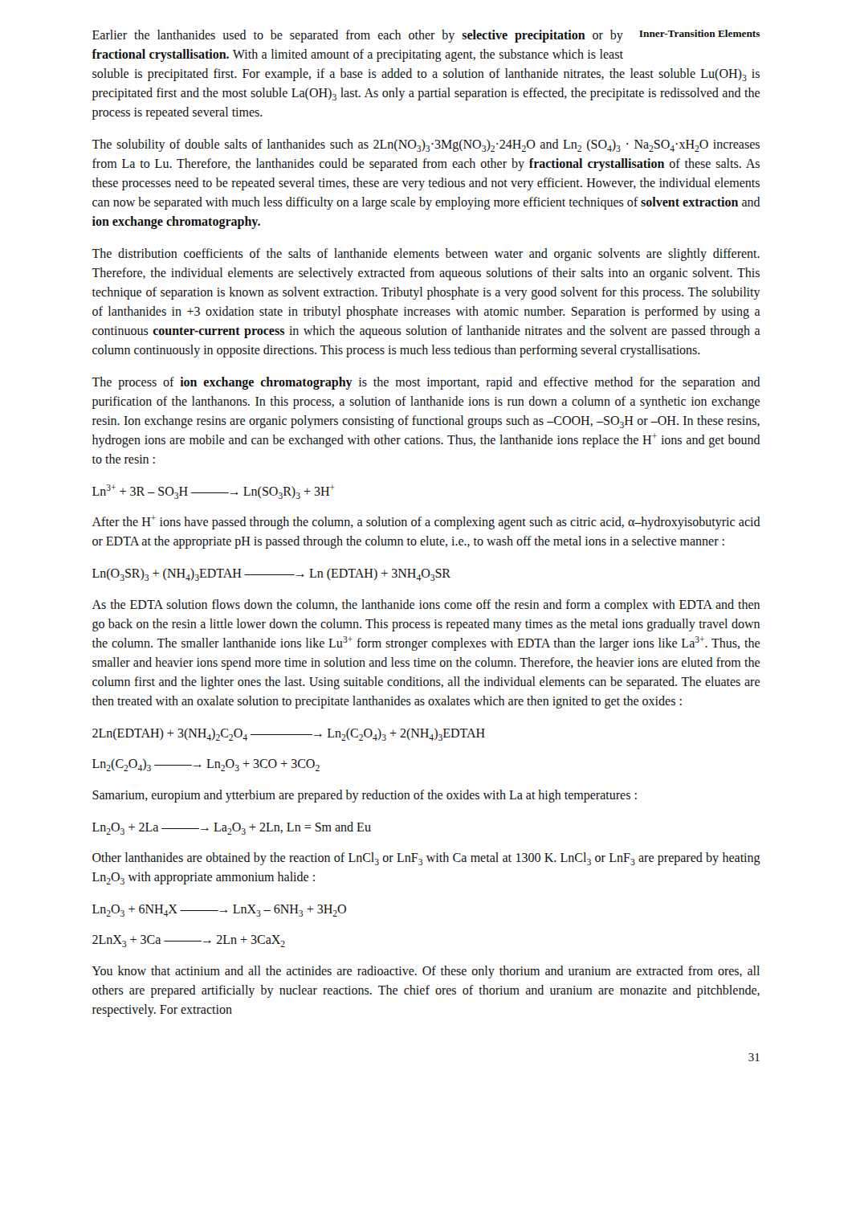Inner-Transition Elements
Earlier the lanthanides used to be separated from each other by selective precipitation or by fractional crystallisation. With a limited amount of a precipitating agent, the substance which is least soluble is precipitated first. For example, if a base is added to a solution of lanthanide nitrates, the least soluble Lu(OH)3 is precipitated first and the most soluble La(OH)3 last. As only a partial separation is effected, the precipitate is redissolved and the process is repeated several times.
The solubility of double salts of lanthanides such as 2Ln(NO3)3·3Mg(NO3)2·24H2O and Ln2 (SO4)3 · Na2SO4·xH2O increases from La to Lu. Therefore, the lanthanides could be separated from each other by fractional crystallisation of these salts. As these processes need to be repeated several times, these are very tedious and not very efficient. However, the individual elements can now be separated with much less difficulty on a large scale by employing more efficient techniques of solvent extraction and ion exchange chromatography.
The distribution coefficients of the salts of lanthanide elements between water and organic solvents are slightly different. Therefore, the individual elements are selectively extracted from aqueous solutions of their salts into an organic solvent. This technique of separation is known as solvent extraction. Tributyl phosphate is a very good solvent for this process. The solubility of lanthanides in +3 oxidation state in tributyl phosphate increases with atomic number. Separation is performed by using a continuous counter-current process in which the aqueous solution of lanthanide nitrates and the solvent are passed through a column continuously in opposite directions. This process is much less tedious than performing several crystallisations.
The process of ion exchange chromatography is the most important, rapid and effective method for the separation and purification of the lanthanons. In this process, a solution of lanthanide ions is run down a column of a synthetic ion exchange resin. Ion exchange resins are organic polymers consisting of functional groups such as –COOH, –SO3H or –OH. In these resins, hydrogen ions are mobile and can be exchanged with other cations. Thus, the lanthanide ions replace the H+ ions and get bound to the resin :
Ln3+ + 3R – SO3H ———→ Ln(SO3R)3 + 3H+
After the H+ ions have passed through the column, a solution of a complexing agent such as citric acid, α–hydroxyisobutyric acid or EDTA at the appropriate pH is passed through the column to elute, i.e., to wash off the metal ions in a selective manner :
Ln(O3SR)3 + (NH4)3EDTAH ————→ Ln (EDTAH) + 3NH4O3SR
As the EDTA solution flows down the column, the lanthanide ions come off the resin and form a complex with EDTA and then go back on the resin a little lower down the column. This process is repeated many times as the metal ions gradually travel down the column. The smaller lanthanide ions like Lu3+ form stronger complexes with EDTA than the larger ions like La3+. Thus, the smaller and heavier ions spend more time in solution and less time on the column. Therefore, the heavier ions are eluted from the column first and the lighter ones the last. Using suitable conditions, all the individual elements can be separated. The eluates are then treated with an oxalate solution to precipitate lanthanides as oxalates which are then ignited to get the oxides :
2Ln(EDTAH) + 3(NH4)2C2O4 —————→ Ln2(C2O4)3 + 2(NH4)3EDTAH
Ln2(C2O4)3 ———→ Ln2O3 + 3CO + 3CO2
Samarium, europium and ytterbium are prepared by reduction of the oxides with La at high temperatures :
Ln2O3 + 2La ———→ La2O3 + 2Ln, Ln = Sm and Eu
Other lanthanides are obtained by the reaction of LnCl3 or LnF3 with Ca metal at 1300 K. LnCl3 or LnF3 are prepared by heating Ln2O3 with appropriate ammonium halide :
Ln2O3 + 6NH4X ———→ LnX3 – 6NH3 + 3H2O
2LnX3 + 3Ca ———→ 2Ln + 3CaX2
You know that actinium and all the actinides are radioactive. Of these only thorium and uranium are extracted from ores, all others are prepared artificially by nuclear reactions. The chief ores of thorium and uranium are monazite and pitchblende, respectively. For extraction
31